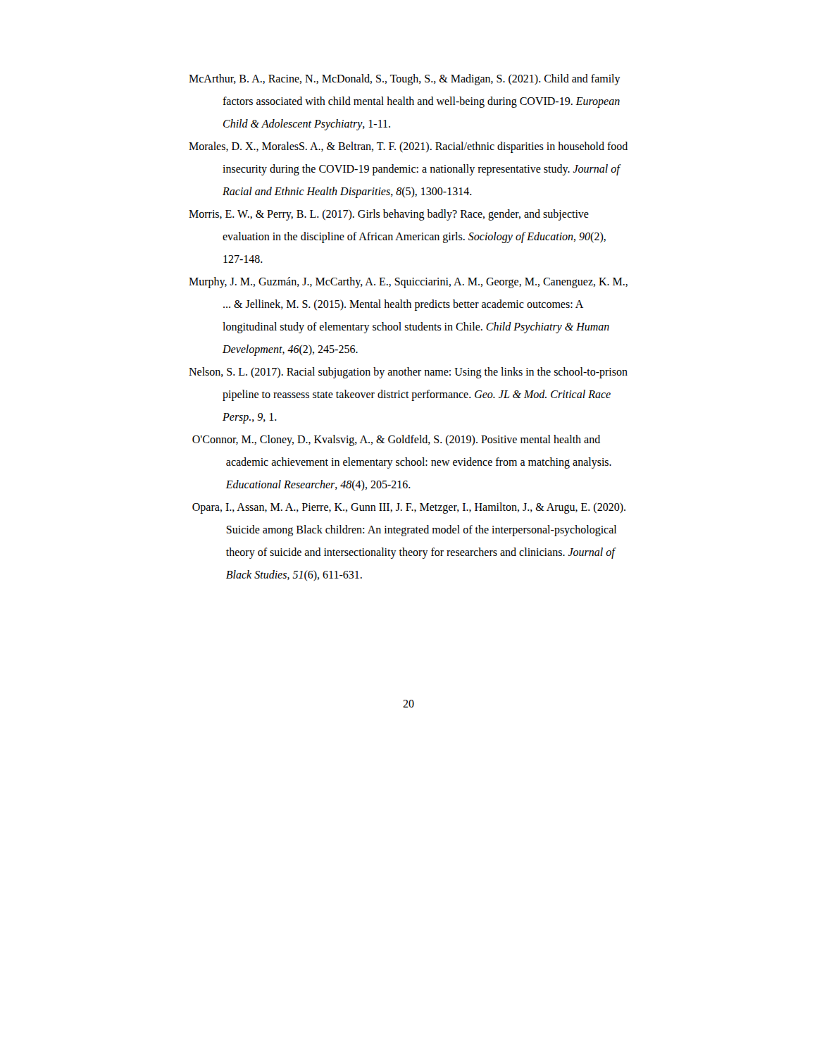McArthur, B. A., Racine, N., McDonald, S., Tough, S., & Madigan, S. (2021). Child and family factors associated with child mental health and well-being during COVID-19. European Child & Adolescent Psychiatry, 1-11.
Morales, D. X., MoralesS. A., & Beltran, T. F. (2021). Racial/ethnic disparities in household food insecurity during the COVID-19 pandemic: a nationally representative study. Journal of Racial and Ethnic Health Disparities, 8(5), 1300-1314.
Morris, E. W., & Perry, B. L. (2017). Girls behaving badly? Race, gender, and subjective evaluation in the discipline of African American girls. Sociology of Education, 90(2), 127-148.
Murphy, J. M., Guzmán, J., McCarthy, A. E., Squicciarini, A. M., George, M., Canenguez, K. M., ... & Jellinek, M. S. (2015). Mental health predicts better academic outcomes: A longitudinal study of elementary school students in Chile. Child Psychiatry & Human Development, 46(2), 245-256.
Nelson, S. L. (2017). Racial subjugation by another name: Using the links in the school-to-prison pipeline to reassess state takeover district performance. Geo. JL & Mod. Critical Race Persp., 9, 1.
O'Connor, M., Cloney, D., Kvalsvig, A., & Goldfeld, S. (2019). Positive mental health and academic achievement in elementary school: new evidence from a matching analysis. Educational Researcher, 48(4), 205-216.
Opara, I., Assan, M. A., Pierre, K., Gunn III, J. F., Metzger, I., Hamilton, J., & Arugu, E. (2020). Suicide among Black children: An integrated model of the interpersonal-psychological theory of suicide and intersectionality theory for researchers and clinicians. Journal of Black Studies, 51(6), 611-631.
20